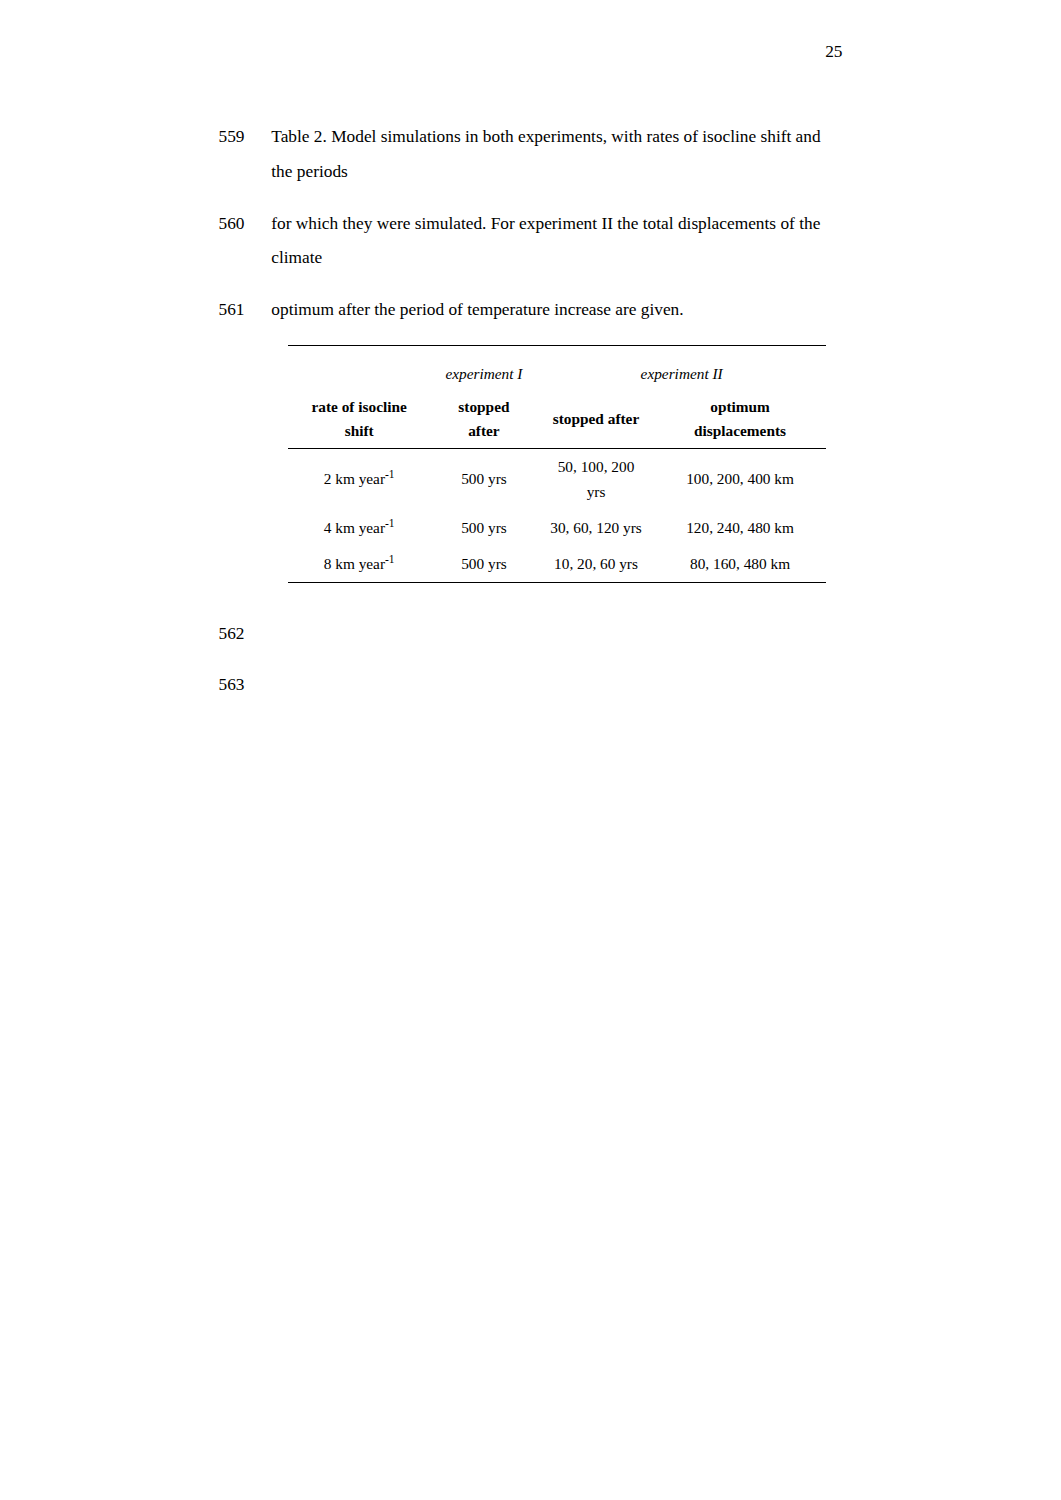25
559
Table 2. Model simulations in both experiments, with rates of isocline shift and the periods
560
for which they were simulated. For experiment II the total displacements of the climate
561
optimum after the period of temperature increase are given.
| | experiment I | experiment II |
| --- | --- | --- |
| rate of isocline shift | stopped after | stopped after | optimum displacements |
| 2 km year -1 | 500 yrs | 50, 100, 200 yrs | 100, 200, 400 km |
| 4 km year -1 | 500 yrs | 30, 60, 120 yrs | 120, 240, 480 km |
| 8 km year -1 | 500 yrs | 10, 20, 60 yrs | 80, 160, 480 km |
562
563